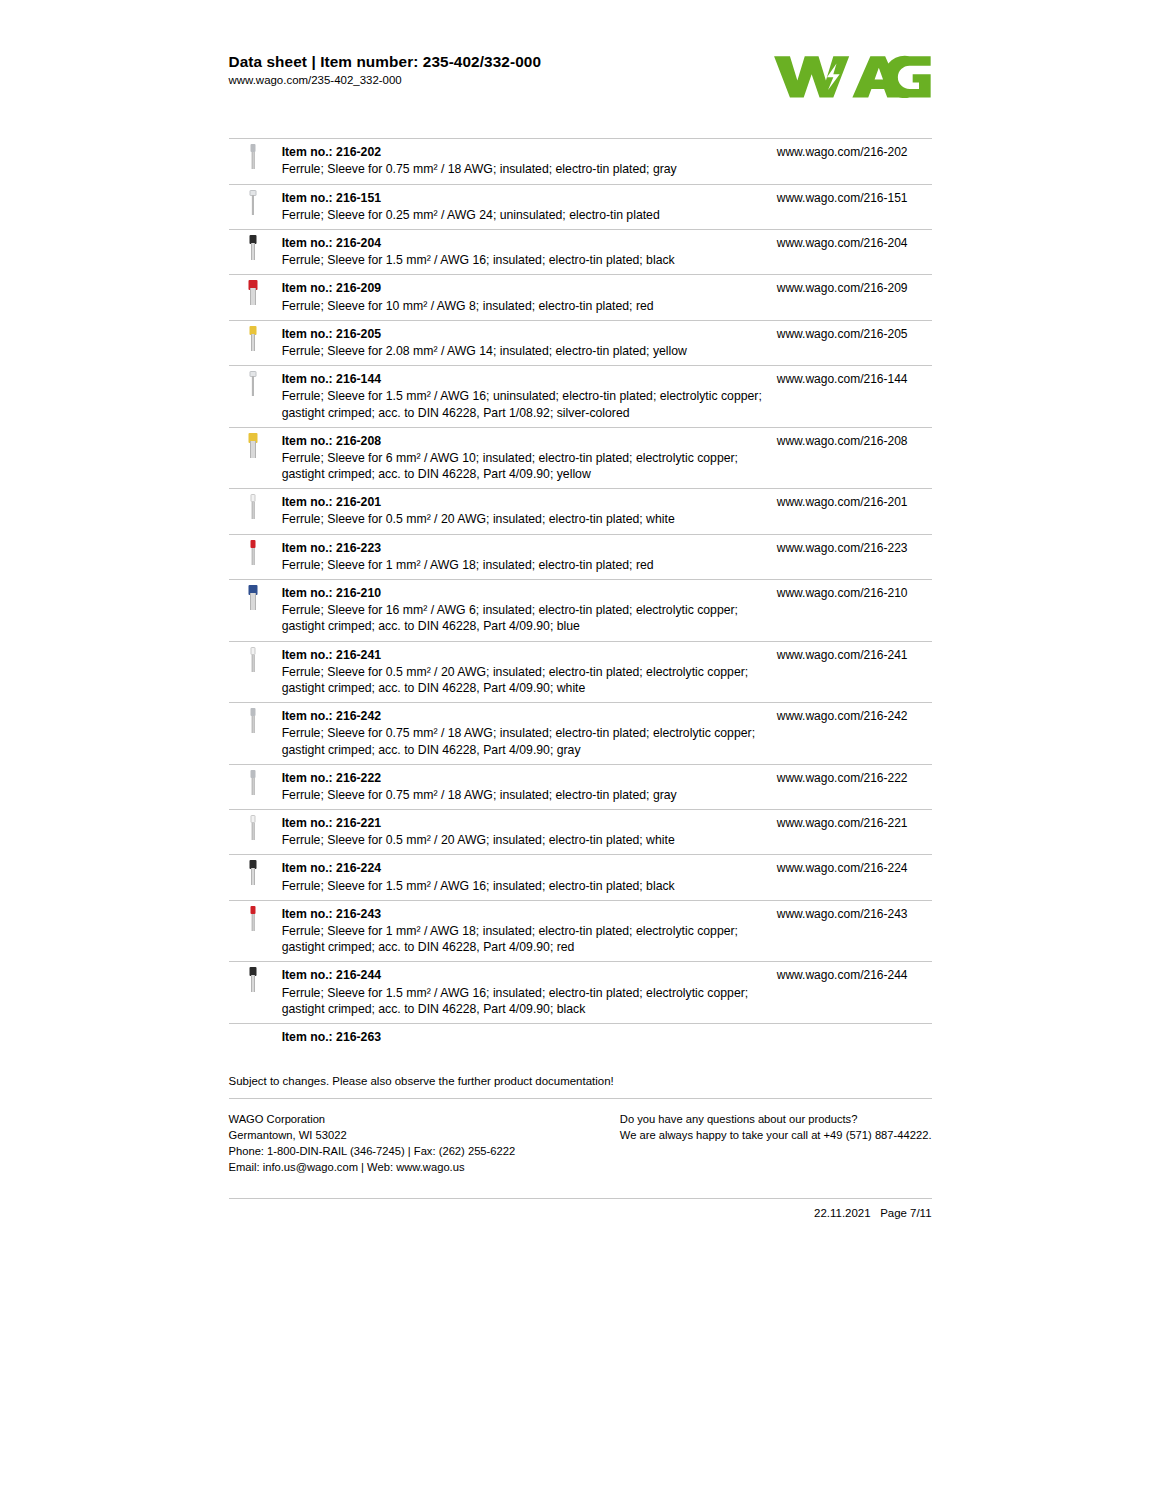Data sheet | Item number: 235-402/332-000
www.wago.com/235-402_332-000
| | Item no.: 216-202 Ferrule; Sleeve for 0.75 mm² / 18 AWG; insulated; electro-tin plated; gray | www.wago.com/216-202 |
| | Item no.: 216-151 Ferrule; Sleeve for 0.25 mm² / AWG 24; uninsulated; electro-tin plated | www.wago.com/216-151 |
| | Item no.: 216-204 Ferrule; Sleeve for 1.5 mm² / AWG 16; insulated; electro-tin plated; black | www.wago.com/216-204 |
| | Item no.: 216-209 Ferrule; Sleeve for 10 mm² / AWG 8; insulated; electro-tin plated; red | www.wago.com/216-209 |
| | Item no.: 216-205 Ferrule; Sleeve for 2.08 mm² / AWG 14; insulated; electro-tin plated; yellow | www.wago.com/216-205 |
| | Item no.: 216-144 Ferrule; Sleeve for 1.5 mm² / AWG 16; uninsulated; electro-tin plated; electrolytic copper; gastight crimped; acc. to DIN 46228, Part 1/08.92; silver-colored | www.wago.com/216-144 |
| | Item no.: 216-208 Ferrule; Sleeve for 6 mm² / AWG 10; insulated; electro-tin plated; electrolytic copper; gastight crimped; acc. to DIN 46228, Part 4/09.90; yellow | www.wago.com/216-208 |
| | Item no.: 216-201 Ferrule; Sleeve for 0.5 mm² / 20 AWG; insulated; electro-tin plated; white | www.wago.com/216-201 |
| | Item no.: 216-223 Ferrule; Sleeve for 1 mm² / AWG 18; insulated; electro-tin plated; red | www.wago.com/216-223 |
| | Item no.: 216-210 Ferrule; Sleeve for 16 mm² / AWG 6; insulated; electro-tin plated; electrolytic copper; gastight crimped; acc. to DIN 46228, Part 4/09.90; blue | www.wago.com/216-210 |
| | Item no.: 216-241 Ferrule; Sleeve for 0.5 mm² / 20 AWG; insulated; electro-tin plated; electrolytic copper; gastight crimped; acc. to DIN 46228, Part 4/09.90; white | www.wago.com/216-241 |
| | Item no.: 216-242 Ferrule; Sleeve for 0.75 mm² / 18 AWG; insulated; electro-tin plated; electrolytic copper; gastight crimped; acc. to DIN 46228, Part 4/09.90; gray | www.wago.com/216-242 |
| | Item no.: 216-222 Ferrule; Sleeve for 0.75 mm² / 18 AWG; insulated; electro-tin plated; gray | www.wago.com/216-222 |
| | Item no.: 216-221 Ferrule; Sleeve for 0.5 mm² / 20 AWG; insulated; electro-tin plated; white | www.wago.com/216-221 |
| | Item no.: 216-224 Ferrule; Sleeve for 1.5 mm² / AWG 16; insulated; electro-tin plated; black | www.wago.com/216-224 |
| | Item no.: 216-243 Ferrule; Sleeve for 1 mm² / AWG 18; insulated; electro-tin plated; electrolytic copper; gastight crimped; acc. to DIN 46228, Part 4/09.90; red | www.wago.com/216-243 |
| | Item no.: 216-244 Ferrule; Sleeve for 1.5 mm² / AWG 16; insulated; electro-tin plated; electrolytic copper; gastight crimped; acc. to DIN 46228, Part 4/09.90; black | www.wago.com/216-244 |
| | Item no.: 216-263 | |
Subject to changes. Please also observe the further product documentation!
WAGO Corporation
Germantown, WI 53022
Phone: 1-800-DIN-RAIL (346-7245) | Fax: (262) 255-6222
Email: info.us@wago.com | Web: www.wago.us
Do you have any questions about our products?
We are always happy to take your call at +49 (571) 887-44222.
22.11.2021 Page 7/11